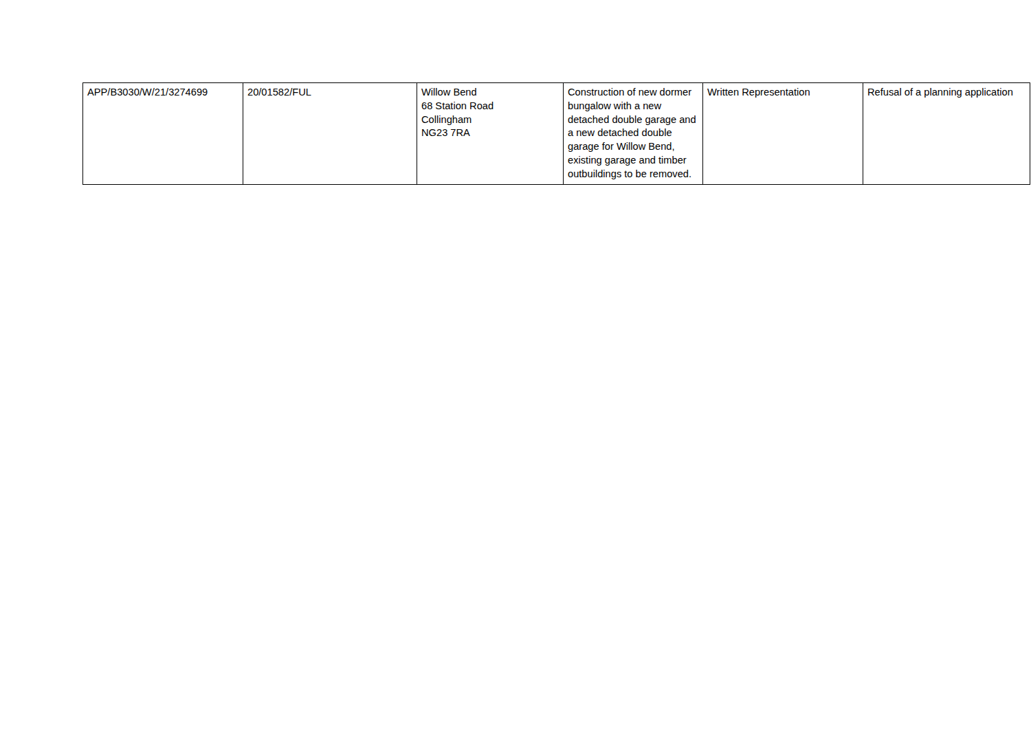| APP/B3030/W/21/3274699 | 20/01582/FUL | Willow Bend 68 Station Road Collingham NG23 7RA | Construction of new dormer bungalow with a new detached double garage and a new detached double garage for Willow Bend, existing garage and timber outbuildings to be removed. | Written Representation | Refusal of a planning application |